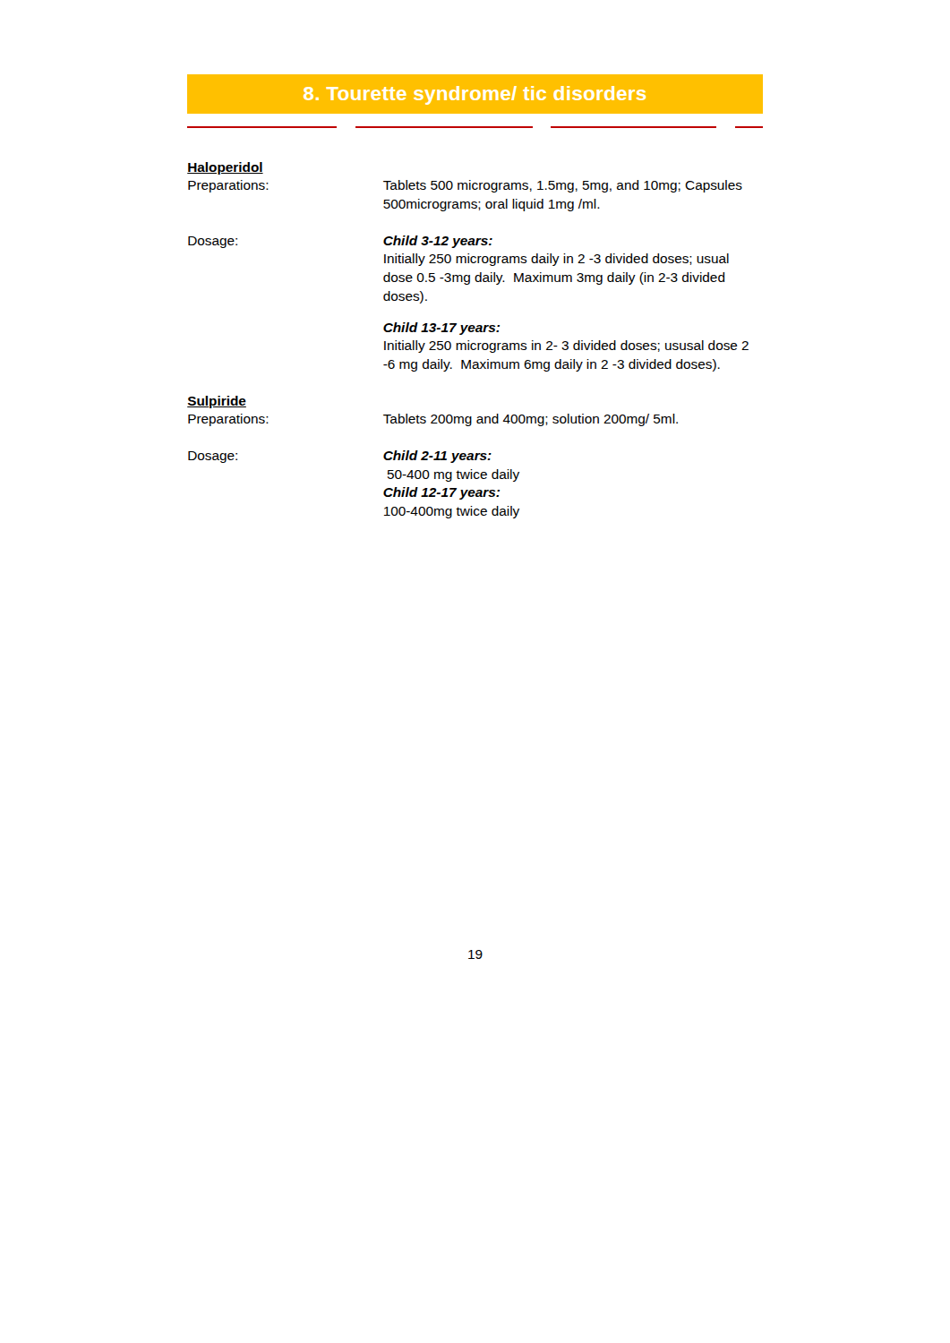8. Tourette syndrome/ tic disorders
Haloperidol
| Preparations: | Tablets 500 micrograms, 1.5mg, 5mg, and 10mg; Capsules 500micrograms; oral liquid 1mg /ml. |
| Dosage: | Child 3-12 years: Initially 250 micrograms daily in 2 -3 divided doses; usual dose 0.5 -3mg daily. Maximum 3mg daily (in 2-3 divided doses). Child 13-17 years: Initially 250 micrograms in 2- 3 divided doses; ususal dose 2 -6 mg daily. Maximum 6mg daily in 2 -3 divided doses). |
Sulpiride
| Preparations: | Tablets 200mg and 400mg; solution 200mg/ 5ml. |
| Dosage: | Child 2-11 years: 50-400 mg twice daily Child 12-17 years: 100-400mg twice daily |
19